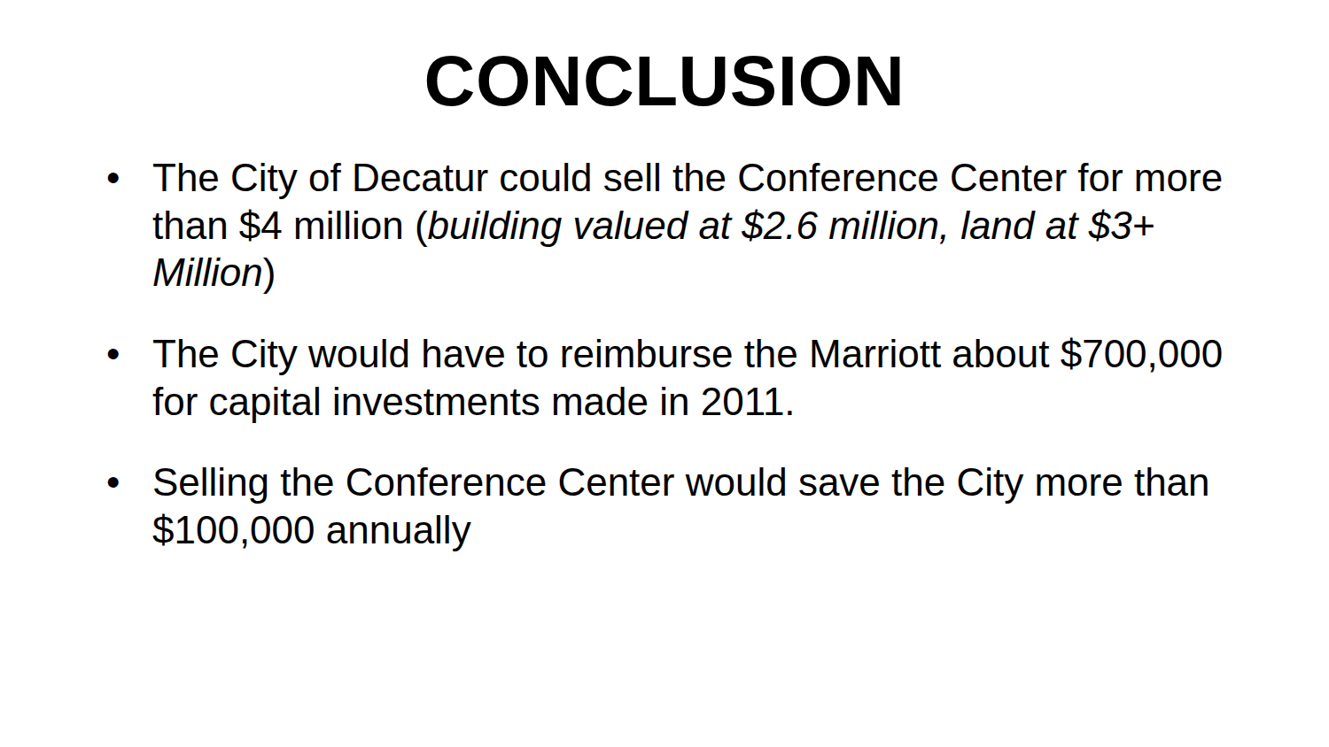CONCLUSION
The City of Decatur could sell the Conference Center for more than $4 million (building valued at $2.6 million, land at $3+ Million)
The City would have to reimburse the Marriott about $700,000 for capital investments made in 2011.
Selling the Conference Center would save the City more than $100,000 annually